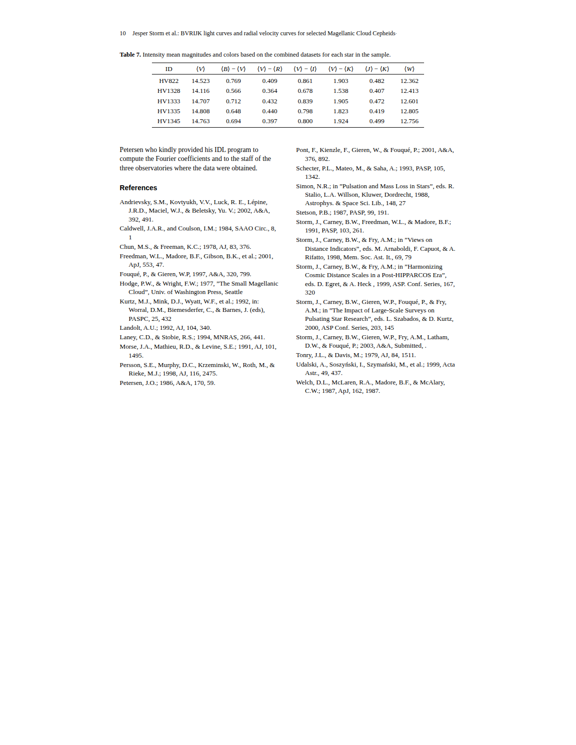10 Jesper Storm et al.: BVRIJK light curves and radial velocity curves for selected Magellanic Cloud Cepheids·
Table 7. Intensity mean magnitudes and colors based on the combined datasets for each star in the sample.
| ID | ⟨ V ⟩ | ⟨ B ⟩ − ⟨ V ⟩ | ⟨ V ⟩ − ⟨ R ⟩ | ⟨ V ⟩ − ⟨ I ⟩ | ⟨ V ⟩ − ⟨ K ⟩ | ⟨ J ⟩ − ⟨ K ⟩ | ⟨ W ⟩ |
| --- | --- | --- | --- | --- | --- | --- | --- |
| HV822 | 14.523 | 0.769 | 0.409 | 0.861 | 1.903 | 0.482 | 12.362 |
| HV1328 | 14.116 | 0.566 | 0.364 | 0.678 | 1.538 | 0.407 | 12.413 |
| HV1333 | 14.707 | 0.712 | 0.432 | 0.839 | 1.905 | 0.472 | 12.601 |
| HV1335 | 14.808 | 0.648 | 0.440 | 0.798 | 1.823 | 0.419 | 12.805 |
| HV1345 | 14.763 | 0.694 | 0.397 | 0.800 | 1.924 | 0.499 | 12.756 |
Petersen who kindly provided his IDL program to compute the Fourier coefficients and to the staff of the three observatories where the data were obtained.
References
Andrievsky, S.M., Kovtyukh, V.V., Luck, R. E., Lépine, J.R.D., Maciel, W.J., & Beletsky, Yu. V.; 2002, A&A, 392, 491.
Caldwell, J.A.R., and Coulson, I.M.; 1984, SAAO Circ., 8, 1
Chun, M.S., & Freeman, K.C.; 1978, AJ, 83, 376.
Freedman, W.L., Madore, B.F., Gibson, B.K., et al.; 2001, ApJ, 553, 47.
Fouqué, P., & Gieren, W.P, 1997, A&A, 320, 799.
Hodge, P.W., & Wright, F.W.; 1977, ”The Small Magellanic Cloud”, Univ. of Washington Press, Seattle
Kurtz, M.J., Mink, D.J., Wyatt, W.F., et al.; 1992, in: Worral, D.M., Biemesderfer, C., & Barnes, J. (eds), PASPC, 25, 432
Landolt, A.U.; 1992, AJ, 104, 340.
Laney, C.D., & Stobie, R.S.; 1994, MNRAS, 266, 441.
Morse, J.A., Mathieu, R.D., & Levine, S.E.; 1991, AJ, 101, 1495.
Persson, S.E., Murphy, D.C., Krzeminski, W., Roth, M., & Rieke, M.J.; 1998, AJ, 116, 2475.
Petersen, J.O.; 1986, A&A, 170, 59.
Pont, F., Kienzle, F., Gieren, W., & Fouqué, P.; 2001, A&A, 376, 892.
Schecter, P.L., Mateo, M., & Saha, A.; 1993, PASP, 105, 1342.
Simon, N.R.; in ”Pulsation and Mass Loss in Stars”, eds. R. Stalio, L.A. Willson, Kluwer, Dordrecht, 1988, Astrophys. & Space Sci. Lib., 148, 27
Stetson, P.B.; 1987, PASP, 99, 191.
Storm, J., Carney, B.W., Freedman, W.L., & Madore, B.F.; 1991, PASP, 103, 261.
Storm, J., Carney, B.W., & Fry, A.M.; in ”Views on Distance Indicators”, eds. M. Arnaboldi, F. Capuot, & A. Rifatto, 1998, Mem. Soc. Ast. It., 69, 79
Storm, J., Carney, B.W., & Fry, A.M.; in ”Harmonizing Cosmic Distance Scales in a Post-HIPPARCOS Era”, eds. D. Egret, & A. Heck , 1999, ASP. Conf. Series, 167, 320
Storm, J., Carney, B.W., Gieren, W.P., Fouqué, P., & Fry, A.M.; in ”The Impact of Large-Scale Surveys on Pulsating Star Research”, eds. L. Szabados, & D. Kurtz, 2000, ASP Conf. Series, 203, 145
Storm, J., Carney, B.W., Gieren, W.P., Fry, A.M., Latham, D.W., & Fouqué, P.; 2003, A&A, Submitted, .
Tonry, J.L., & Davis, M.; 1979, AJ, 84, 1511.
Udalski, A., Soszyński, I., Szymański, M., et al.; 1999, Acta Astr., 49, 437.
Welch, D.L., McLaren, R.A., Madore, B.F., & McAlary, C.W.; 1987, ApJ, 162, 1987.